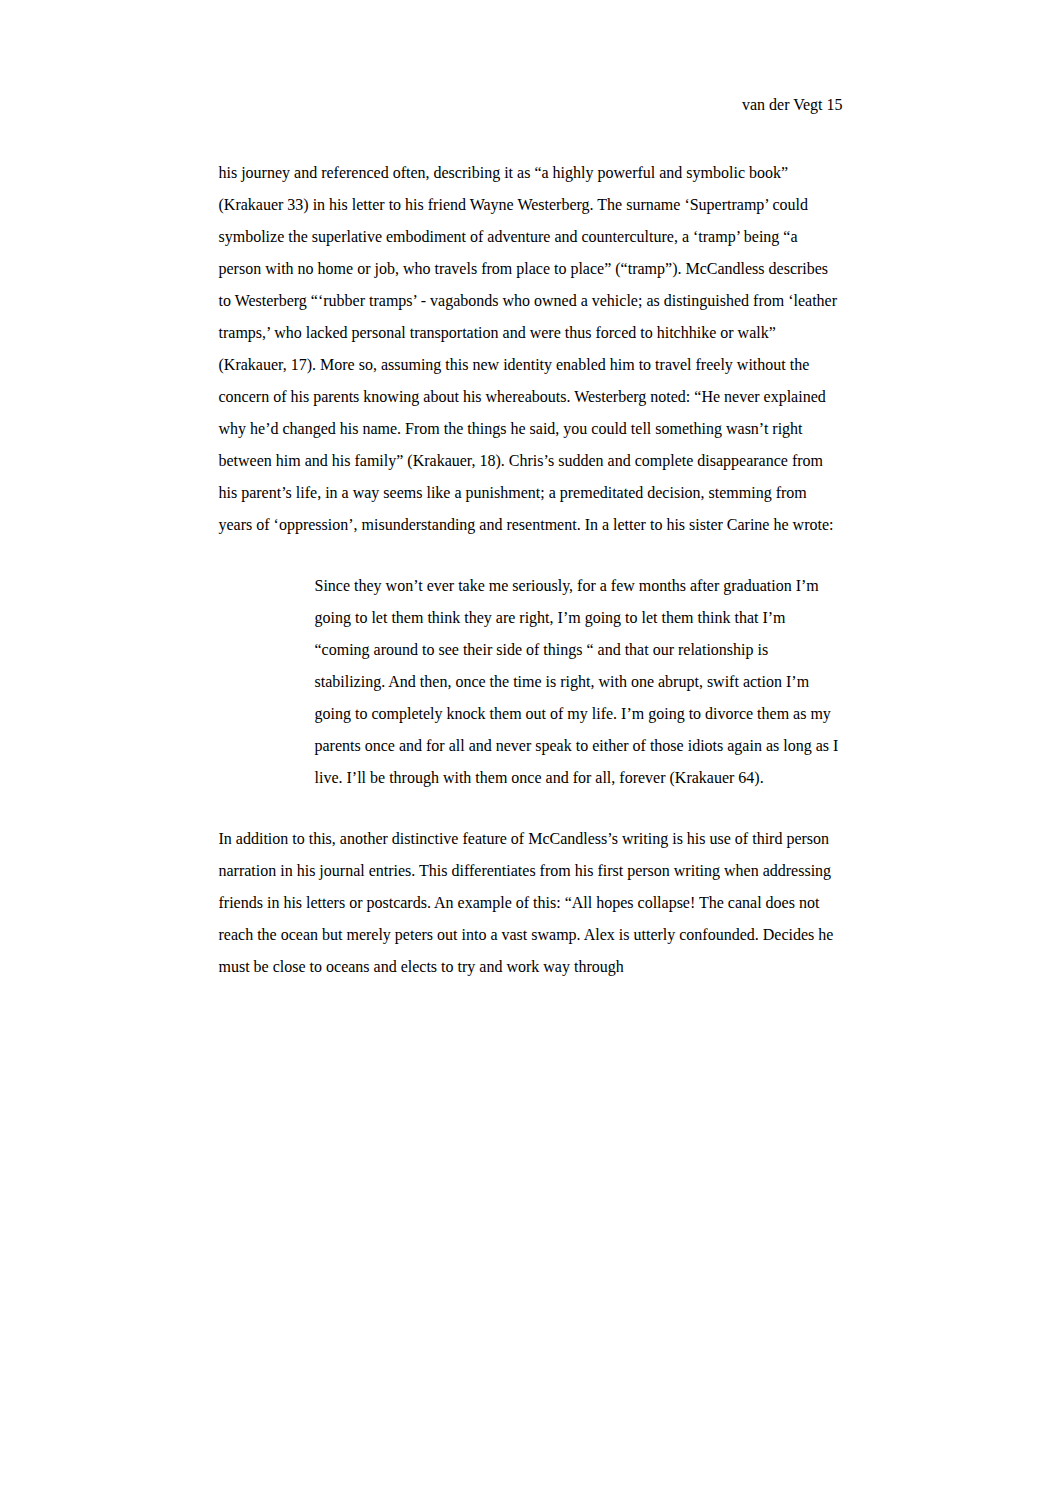van der Vegt 15
his journey and referenced often, describing it as “a highly powerful and symbolic book” (Krakauer 33) in his letter to his friend Wayne Westerberg. The surname ‘Supertramp’ could symbolize the superlative embodiment of adventure and counterculture, a ‘tramp’ being “a person with no home or job, who travels from place to place” (“tramp”). McCandless describes to Westerberg “‘rubber tramps’ - vagabonds who owned a vehicle; as distinguished from ‘leather tramps,’ who lacked personal transportation and were thus forced to hitchhike or walk” (Krakauer, 17). More so, assuming this new identity enabled him to travel freely without the concern of his parents knowing about his whereabouts. Westerberg noted: “He never explained why he’d changed his name. From the things he said, you could tell something wasn’t right between him and his family” (Krakauer, 18). Chris’s sudden and complete disappearance from his parent’s life, in a way seems like a punishment; a premeditated decision, stemming from years of ‘oppression’, misunderstanding and resentment. In a letter to his sister Carine he wrote:
Since they won’t ever take me seriously, for a few months after graduation I’m going to let them think they are right, I’m going to let them think that I’m “coming around to see their side of things “ and that our relationship is stabilizing. And then, once the time is right, with one abrupt, swift action I’m going to completely knock them out of my life. I’m going to divorce them as my parents once and for all and never speak to either of those idiots again as long as I live. I’ll be through with them once and for all, forever (Krakauer 64).
In addition to this, another distinctive feature of McCandless’s writing is his use of third person narration in his journal entries. This differentiates from his first person writing when addressing friends in his letters or postcards. An example of this: “All hopes collapse! The canal does not reach the ocean but merely peters out into a vast swamp. Alex is utterly confounded. Decides he must be close to oceans and elects to try and work way through